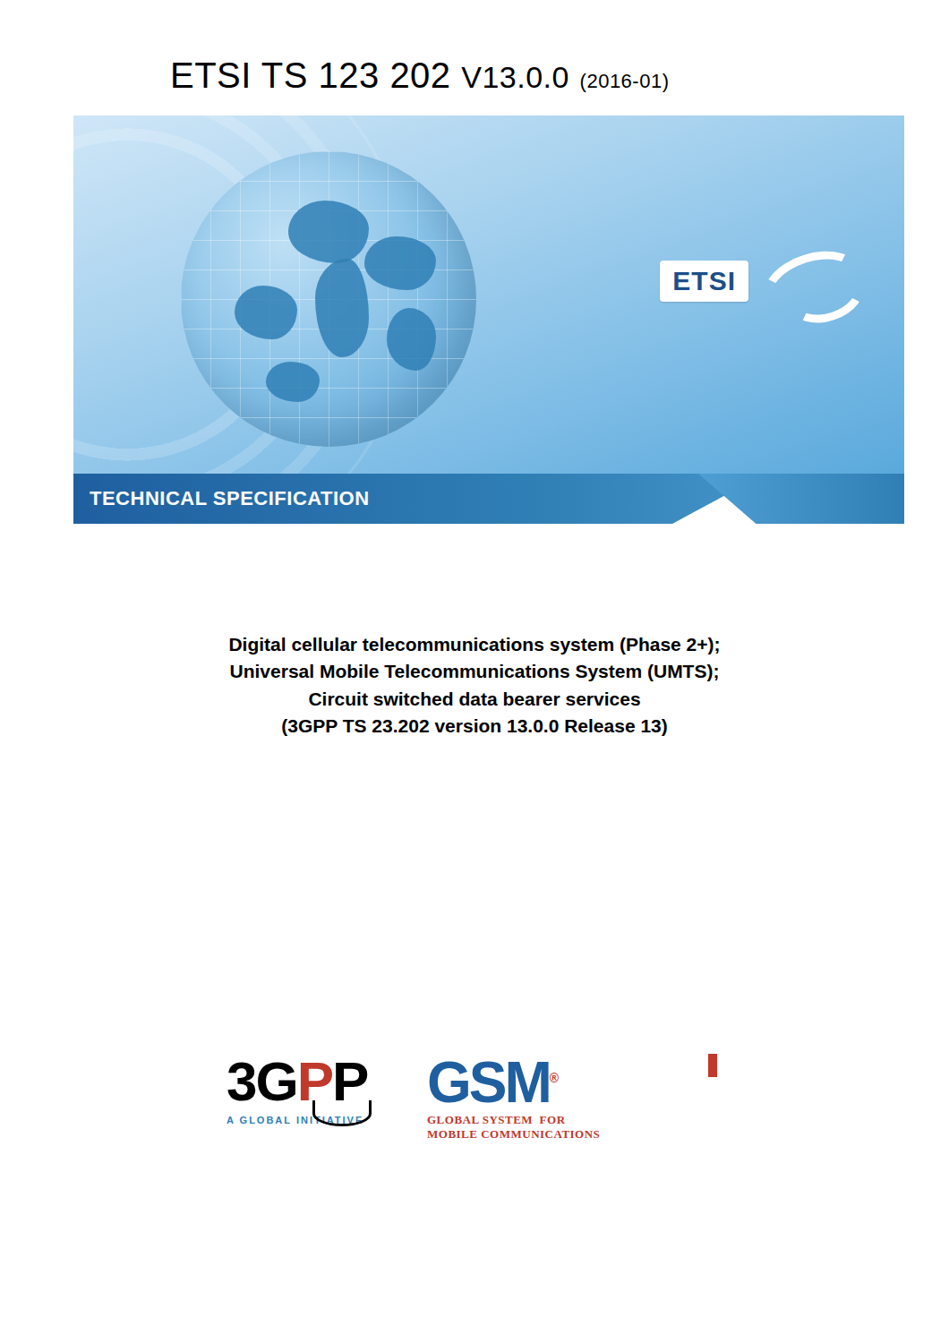ETSI TS 123 202 V13.0.0 (2016-01)
ETSI
TECHNICAL SPECIFICATION
Digital cellular telecommunications system (Phase 2+);
Universal Mobile Telecommunications System (UMTS);
Circuit switched data bearer services
(3GPP TS 23.202 version 13.0.0 Release 13)
3GPP
A Global Initiative
GSM®
GLOBAL SYSTEM FOR
MOBILE COMMUNICATIONS